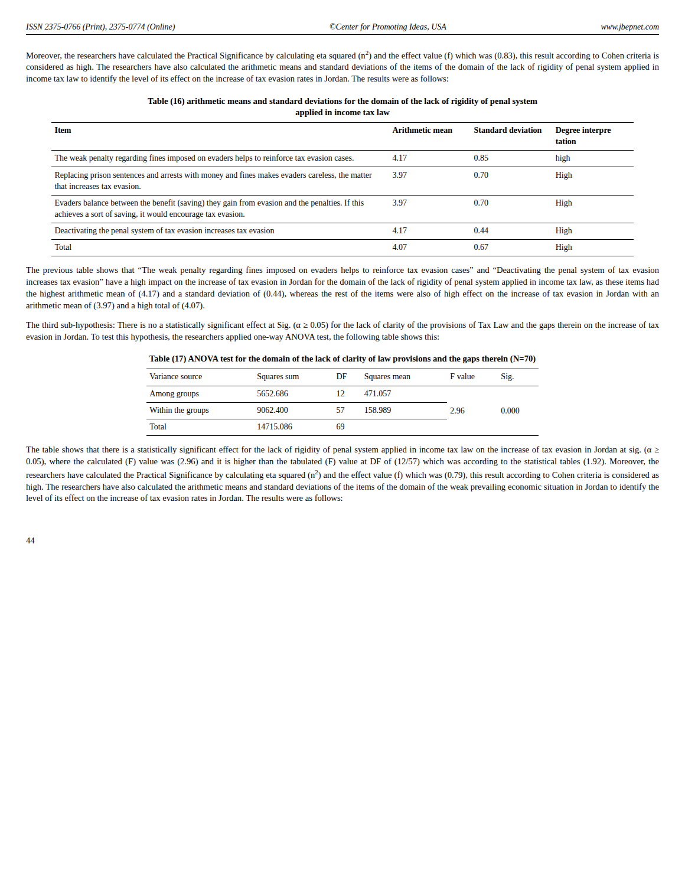ISSN 2375-0766 (Print), 2375-0774 (Online) ©Center for Promoting Ideas, USA www.jbepnet.com
Moreover, the researchers have calculated the Practical Significance by calculating eta squared (n2) and the effect value (f) which was (0.83), this result according to Cohen criteria is considered as high. The researchers have also calculated the arithmetic means and standard deviations of the items of the domain of the lack of rigidity of penal system applied in income tax law to identify the level of its effect on the increase of tax evasion rates in Jordan. The results were as follows:
Table (16) arithmetic means and standard deviations for the domain of the lack of rigidity of penal system
applied in income tax law
| Item | Arithmetic mean | Standard deviation | Degree interpre tation |
| --- | --- | --- | --- |
| The weak penalty regarding fines imposed on evaders helps to reinforce tax evasion cases. | 4.17 | 0.85 | high |
| Replacing prison sentences and arrests with money and fines makes evaders careless, the matter that increases tax evasion. | 3.97 | 0.70 | High |
| Evaders balance between the benefit (saving) they gain from evasion and the penalties. If this achieves a sort of saving, it would encourage tax evasion. | 3.97 | 0.70 | High |
| Deactivating the penal system of tax evasion increases tax evasion | 4.17 | 0.44 | High |
| Total | 4.07 | 0.67 | High |
The previous table shows that “The weak penalty regarding fines imposed on evaders helps to reinforce tax evasion cases” and “Deactivating the penal system of tax evasion increases tax evasion” have a high impact on the increase of tax evasion in Jordan for the domain of the lack of rigidity of penal system applied in income tax law, as these items had the highest arithmetic mean of (4.17) and a standard deviation of (0.44), whereas the rest of the items were also of high effect on the increase of tax evasion in Jordan with an arithmetic mean of (3.97) and a high total of (4.07).
The third sub-hypothesis: There is no a statistically significant effect at Sig. (α ≥ 0.05) for the lack of clarity of the provisions of Tax Law and the gaps therein on the increase of tax evasion in Jordan. To test this hypothesis, the researchers applied one-way ANOVA test, the following table shows this:
Table (17) ANOVA test for the domain of the lack of clarity of law provisions and the gaps therein (N=70)
| Variance source | Squares sum | DF | Squares mean | F value | Sig. |
| --- | --- | --- | --- | --- | --- |
| Among groups | 5652.686 | 12 | 471.057 | 2.96 | 0.000 |
| Within the groups | 9062.400 | 57 | 158.989 |
| Total | 14715.086 | 69 | | | |
The table shows that there is a statistically significant effect for the lack of rigidity of penal system applied in income tax law on the increase of tax evasion in Jordan at sig. (α ≥ 0.05), where the calculated (F) value was (2.96) and it is higher than the tabulated (F) value at DF of (12/57) which was according to the statistical tables (1.92). Moreover, the researchers have calculated the Practical Significance by calculating eta squared (n2) and the effect value (f) which was (0.79), this result according to Cohen criteria is considered as high. The researchers have also calculated the arithmetic means and standard deviations of the items of the domain of the weak prevailing economic situation in Jordan to identify the level of its effect on the increase of tax evasion rates in Jordan. The results were as follows:
44